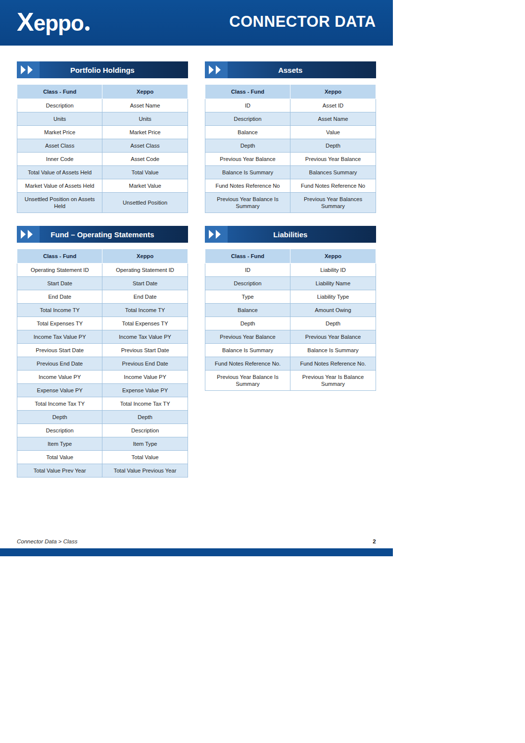Xeppo
Connector Data
Portfolio Holdings
| Class - Fund | Xeppo |
| --- | --- |
| Description | Asset Name |
| Units | Units |
| Market Price | Market Price |
| Asset Class | Asset Class |
| Inner Code | Asset Code |
| Total Value of Assets Held | Total Value |
| Market Value of Assets Held | Market Value |
| Unsettled Position on Assets Held | Unsettled Position |
Fund – Operating Statements
| Class - Fund | Xeppo |
| --- | --- |
| Operating Statement ID | Operating Statement ID |
| Start Date | Start Date |
| End Date | End Date |
| Total Income TY | Total Income TY |
| Total Expenses TY | Total Expenses TY |
| Income Tax Value PY | Income Tax Value PY |
| Previous Start Date | Previous Start Date |
| Previous End Date | Previous End Date |
| Income Value PY | Income Value PY |
| Expense Value PY | Expense Value PY |
| Total Income Tax TY | Total Income Tax TY |
| Depth | Depth |
| Description | Description |
| Item Type | Item Type |
| Total Value | Total Value |
| Total Value Prev Year | Total Value Previous Year |
Assets
| Class - Fund | Xeppo |
| --- | --- |
| ID | Asset ID |
| Description | Asset Name |
| Balance | Value |
| Depth | Depth |
| Previous Year Balance | Previous Year Balance |
| Balance Is Summary | Balances Summary |
| Fund Notes Reference No | Fund Notes Reference No |
| Previous Year Balance Is Summary | Previous Year Balances Summary |
Liabilities
| Class - Fund | Xeppo |
| --- | --- |
| ID | Liability ID |
| Description | Liability Name |
| Type | Liability Type |
| Balance | Amount Owing |
| Depth | Depth |
| Previous Year Balance | Previous Year Balance |
| Balance Is Summary | Balance Is Summary |
| Fund Notes Reference No. | Fund Notes Reference No. |
| Previous Year Balance Is Summary | Previous Year Is Balance Summary |
Connector Data > Class
2